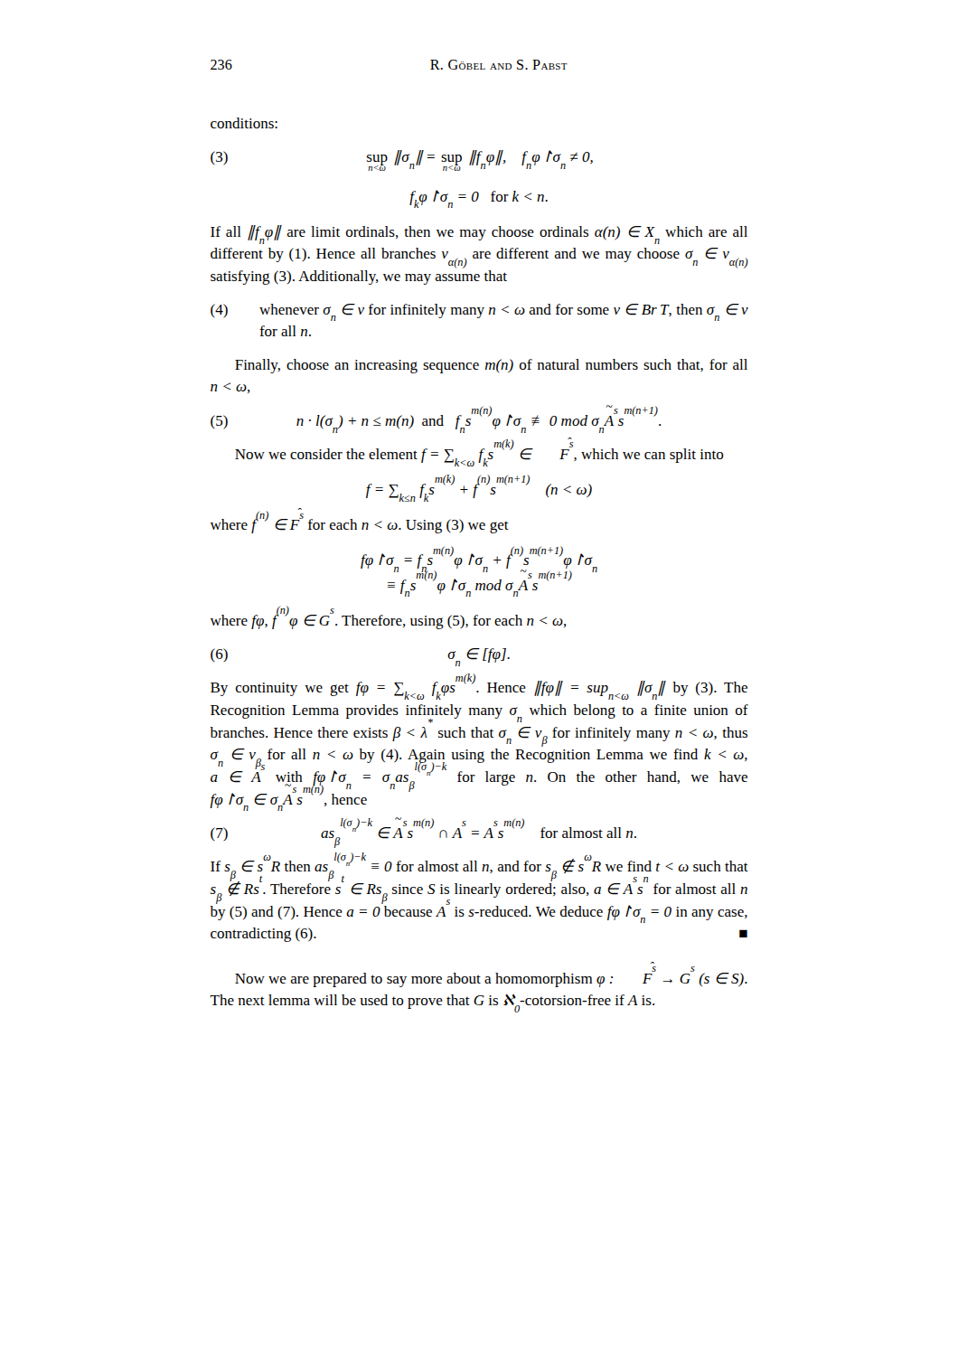236 R. Göbel and S. Pabst
conditions:
(3) sup n<ω ∥σn∥ = sup n<ω ∥fnφ∥, fnφ↾σn ≠ 0,
fkφ↾σn = 0 for k < n.
If all ∥fnφ∥ are limit ordinals, then we may choose ordinals α(n) ∈ Xn which are all different by (1). Hence all branches vα(n) are different and we may choose σn ∈ vα(n) satisfying (3). Additionally, we may assume that
(4) whenever σn ∈ v for infinitely many n < ω and for some v ∈ Br T, then σn ∈ v for all n.
Finally, choose an increasing sequence m(n) of natural numbers such that, for all n < ω,
(5) n · l(σn) + n ≤ m(n) and fnsm(n)φ↾σn ≢ 0 mod σn~Assm(n+1).
Now we consider the element f = ∑k<ω fksm(k) ∈ ̂Fs, which we can split into
f = ∑k≤n fksm(k) + f(n)sm(n+1) (n < ω)
where f(n) ∈ ̂Fs for each n < ω. Using (3) we get
fφ↾σn = fnsm(n)φ↾σn + f(n)sm(n+1)φ↾σn ≡ fnsm(n)φ↾σn mod σn~Assm(n+1)
where fφ, f(n)φ ∈ Gs. Therefore, using (5), for each n < ω,
(6) σn ∈ [fφ].
By continuity we get fφ = ∑k<ω fkφsm(k). Hence ∥fφ∥ = supn<ω ∥σn∥ by (3). The Recognition Lemma provides infinitely many σn which belong to a finite union of branches. Hence there exists β < λ* such that σn ∈ vβ for infinitely many n < ω, thus σn ∈ vβ for all n < ω by (4). Again using the Recognition Lemma we find k < ω, a ∈ As with fφ↾σn = σnasβl(σn)−k for large n. On the other hand, we have fφ↾σn ∈ σn~Assm(n), hence
(7) asβl(σn)−k ∈ ~Assm(n) ∩ As = Assm(n) for almost all n.
If sβ ∈ sωR then asβl(σn)−k ≡ 0 for almost all n, and for sβ ∉ sωR we find t < ω such that sβ ∉ Rst. Therefore st ∈ Rsβ since S is linearly ordered; also, a ∈ Assn for almost all n by (5) and (7). Hence a = 0 because As is s-reduced. We deduce fφ↾σn = 0 in any case, contradicting (6). ■
Now we are prepared to say more about a homomorphism φ : ̂Fs → Gs (s ∈ S). The next lemma will be used to prove that G is ℵ0-cotorsion-free if A is.